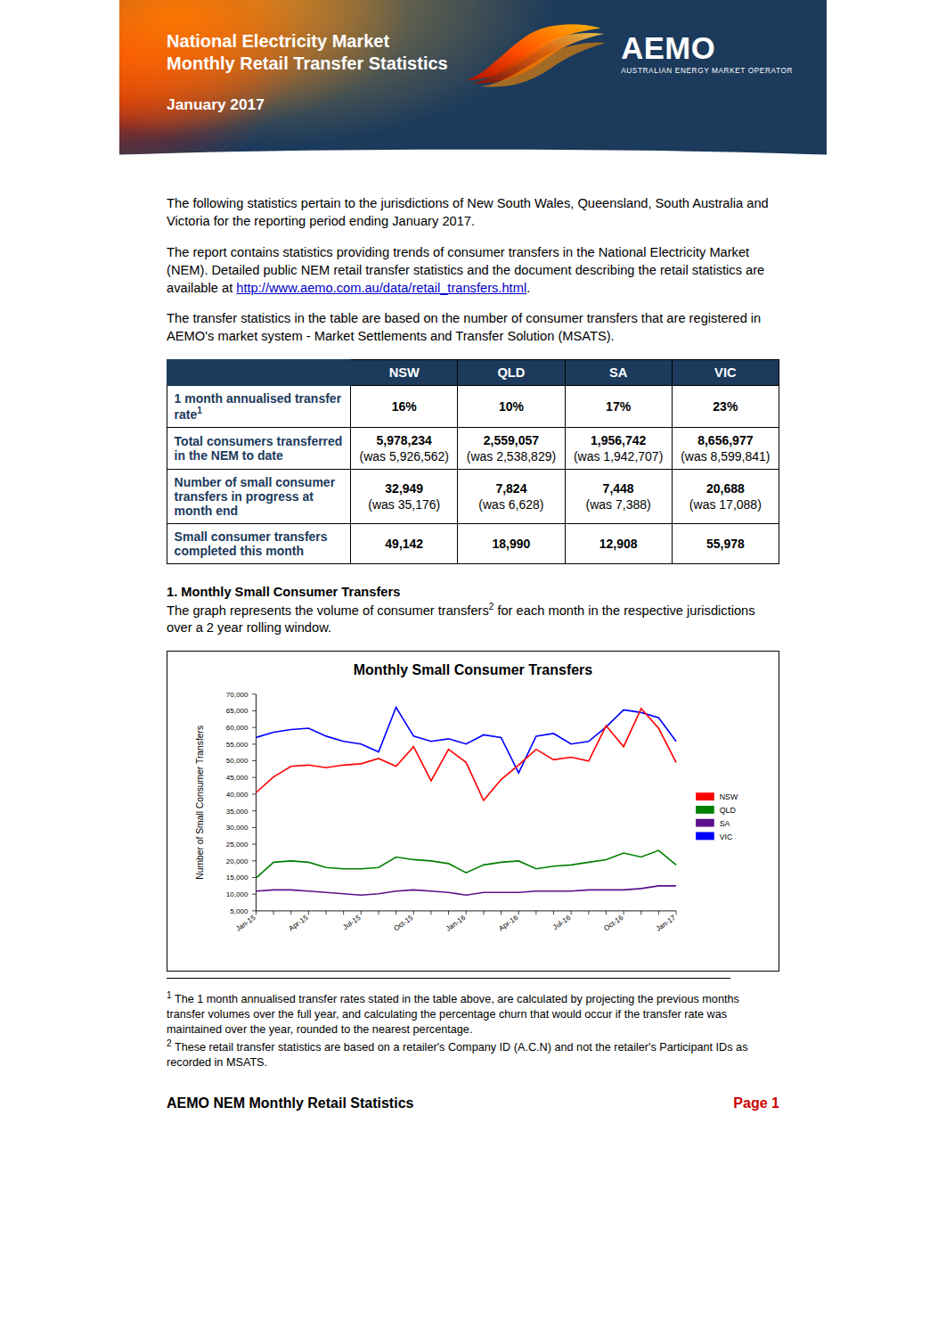National Electricity Market
Monthly Retail Transfer Statistics
January 2017
AEMO
AUSTRALIAN ENERGY MARKET OPERATOR
The following statistics pertain to the jurisdictions of New South Wales, Queensland, South Australia and Victoria for the reporting period ending January 2017.
The report contains statistics providing trends of consumer transfers in the National Electricity Market (NEM). Detailed public NEM retail transfer statistics and the document describing the retail statistics are available at http://www.aemo.com.au/data/retail_transfers.html.
The transfer statistics in the table are based on the number of consumer transfers that are registered in AEMO's market system - Market Settlements and Transfer Solution (MSATS).
| | NSW | QLD | SA | VIC |
| --- | --- | --- | --- | --- |
| 1 month annualised transfer rate 1 | 16% | 10% | 17% | 23% |
| Total consumers transferred in the NEM to date | 5,978,234 (was 5,926,562) | 2,559,057 (was 2,538,829) | 1,956,742 (was 1,942,707) | 8,656,977 (was 8,599,841) |
| Number of small consumer transfers in progress at month end | 32,949 (was 35,176) | 7,824 (was 6,628) | 7,448 (was 7,388) | 20,688 (was 17,088) |
| Small consumer transfers completed this month | 49,142 | 18,990 | 12,908 | 55,978 |
1. Monthly Small Consumer Transfers
The graph represents the volume of consumer transfers2 for each month in the respective jurisdictions over a 2 year rolling window.
Monthly Small Consumer Transfers
70,000 65,000 60,000 55,000 50,000 45,000 40,000 35,000 30,000 25,000 20,000 15,000 10,000 5,000 Number of Small Consumer Transfers Jan-15 Apr-15 Jul-15 Oct-15 Jan-16 Apr-16 Jul-16 Oct-16 Jan-17 NSW QLD SA VIC
1 The 1 month annualised transfer rates stated in the table above, are calculated by projecting the previous months transfer volumes over the full year, and calculating the percentage churn that would occur if the transfer rate was maintained over the year, rounded to the nearest percentage.
2 These retail transfer statistics are based on a retailer's Company ID (A.C.N) and not the retailer's Participant IDs as recorded in MSATS.
AEMO NEM Monthly Retail Statistics
Page 1